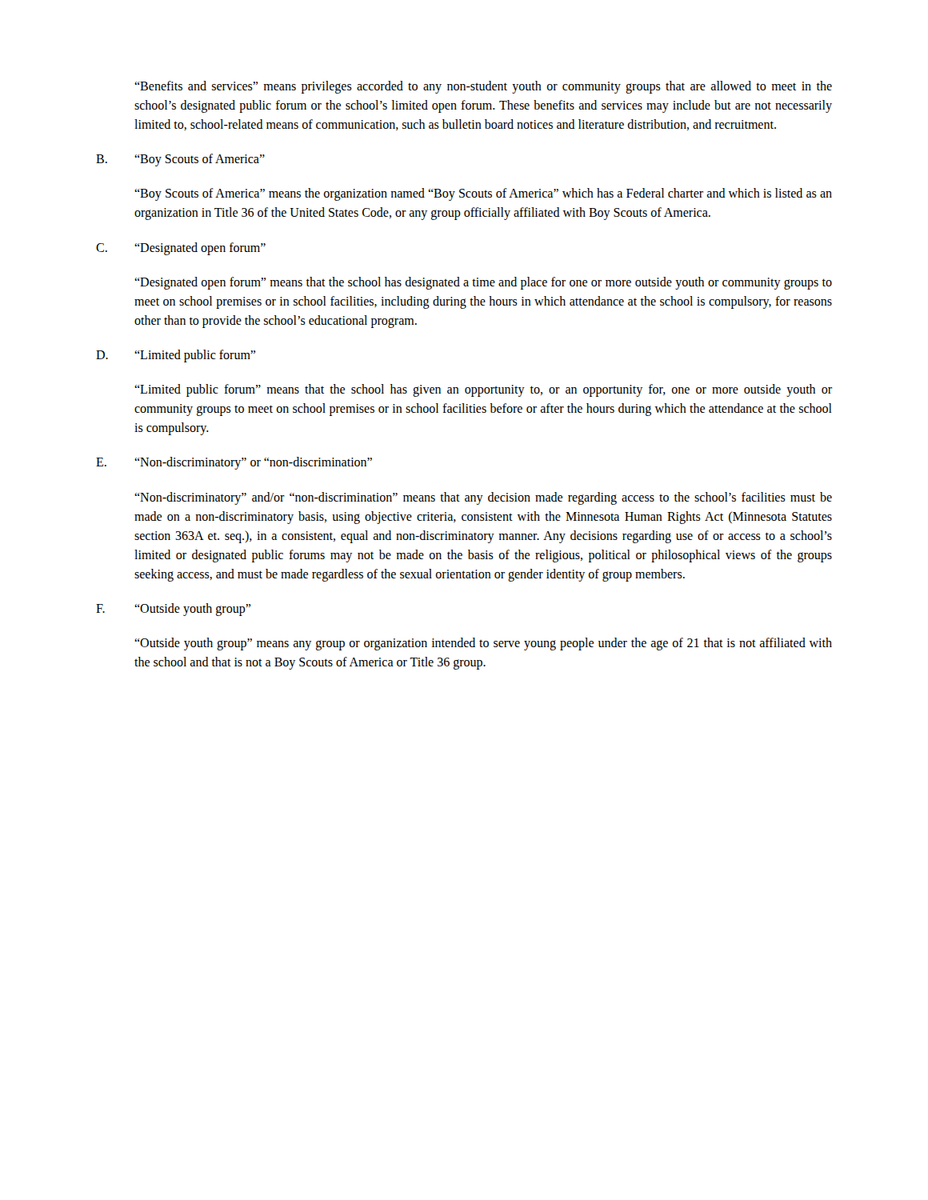“Benefits and services” means privileges accorded to any non-student youth or community groups that are allowed to meet in the school’s designated public forum or the school’s limited open forum. These benefits and services may include but are not necessarily limited to, school-related means of communication, such as bulletin board notices and literature distribution, and recruitment.
B.“Boy Scouts of America”
“Boy Scouts of America” means the organization named “Boy Scouts of America” which has a Federal charter and which is listed as an organization in Title 36 of the United States Code, or any group officially affiliated with Boy Scouts of America.
C.“Designated open forum”
“Designated open forum” means that the school has designated a time and place for one or more outside youth or community groups to meet on school premises or in school facilities, including during the hours in which attendance at the school is compulsory, for reasons other than to provide the school’s educational program.
D.“Limited public forum”
“Limited public forum” means that the school has given an opportunity to, or an opportunity for, one or more outside youth or community groups to meet on school premises or in school facilities before or after the hours during which the attendance at the school is compulsory.
E.“Non-discriminatory” or “non-discrimination”
“Non-discriminatory” and/or “non-discrimination” means that any decision made regarding access to the school’s facilities must be made on a non-discriminatory basis, using objective criteria, consistent with the Minnesota Human Rights Act (Minnesota Statutes section 363A et. seq.), in a consistent, equal and non-discriminatory manner. Any decisions regarding use of or access to a school’s limited or designated public forums may not be made on the basis of the religious, political or philosophical views of the groups seeking access, and must be made regardless of the sexual orientation or gender identity of group members.
F.“Outside youth group”
“Outside youth group” means any group or organization intended to serve young people under the age of 21 that is not affiliated with the school and that is not a Boy Scouts of America or Title 36 group.